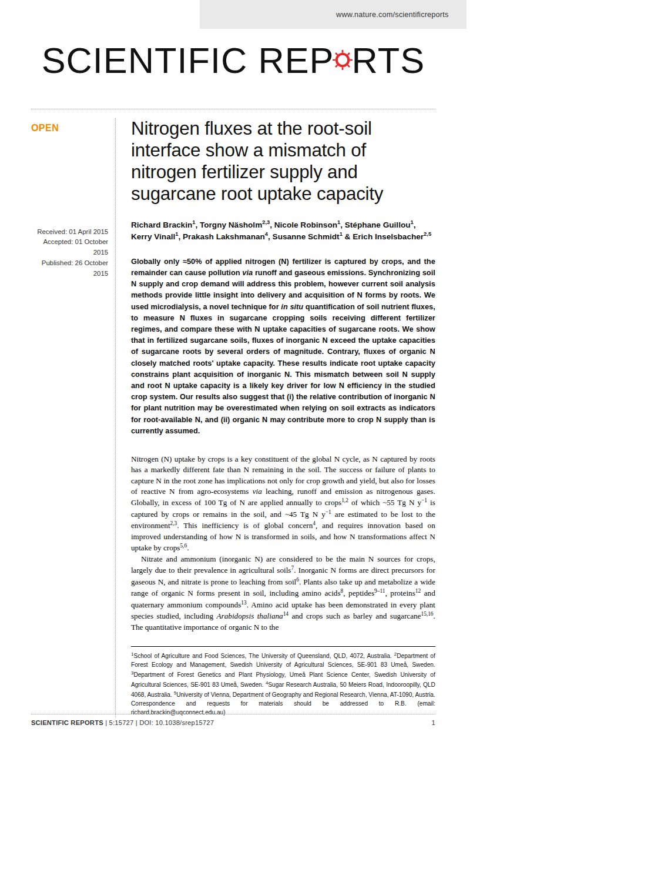www.nature.com/scientificreports
SCIENTIFIC REP RTS
OPEN
Received: 01 April 2015
Accepted: 01 October 2015
Published: 26 October 2015
Nitrogen fluxes at the root-soil interface show a mismatch of nitrogen fertilizer supply and sugarcane root uptake capacity
Richard Brackin1, Torgny Näsholm2,3, Nicole Robinson1, Stéphane Guillou1, Kerry Vinall1, Prakash Lakshmanan4, Susanne Schmidt1 & Erich Inselsbacher2,5
Globally only ≈50% of applied nitrogen (N) fertilizer is captured by crops, and the remainder can cause pollution via runoff and gaseous emissions. Synchronizing soil N supply and crop demand will address this problem, however current soil analysis methods provide little insight into delivery and acquisition of N forms by roots. We used microdialysis, a novel technique for in situ quantification of soil nutrient fluxes, to measure N fluxes in sugarcane cropping soils receiving different fertilizer regimes, and compare these with N uptake capacities of sugarcane roots. We show that in fertilized sugarcane soils, fluxes of inorganic N exceed the uptake capacities of sugarcane roots by several orders of magnitude. Contrary, fluxes of organic N closely matched roots' uptake capacity. These results indicate root uptake capacity constrains plant acquisition of inorganic N. This mismatch between soil N supply and root N uptake capacity is a likely key driver for low N efficiency in the studied crop system. Our results also suggest that (i) the relative contribution of inorganic N for plant nutrition may be overestimated when relying on soil extracts as indicators for root-available N, and (ii) organic N may contribute more to crop N supply than is currently assumed.
Nitrogen (N) uptake by crops is a key constituent of the global N cycle, as N captured by roots has a markedly different fate than N remaining in the soil. The success or failure of plants to capture N in the root zone has implications not only for crop growth and yield, but also for losses of reactive N from agro-ecosystems via leaching, runoff and emission as nitrogenous gases. Globally, in excess of 100 Tg of N are applied annually to crops1,2 of which ~55 Tg N y−1 is captured by crops or remains in the soil, and ~45 Tg N y−1 are estimated to be lost to the environment2,3. This inefficiency is of global concern4, and requires innovation based on improved understanding of how N is transformed in soils, and how N transformations affect N uptake by crops5,6.
Nitrate and ammonium (inorganic N) are considered to be the main N sources for crops, largely due to their prevalence in agricultural soils7. Inorganic N forms are direct precursors for gaseous N, and nitrate is prone to leaching from soil6. Plants also take up and metabolize a wide range of organic N forms present in soil, including amino acids8, peptides9–11, proteins12 and quaternary ammonium compounds13. Amino acid uptake has been demonstrated in every plant species studied, including Arabidopsis thaliana14 and crops such as barley and sugarcane15,16. The quantitative importance of organic N to the
1School of Agriculture and Food Sciences, The University of Queensland, QLD, 4072, Australia. 2Department of Forest Ecology and Management, Swedish University of Agricultural Sciences, SE-901 83 Umeå, Sweden. 3Department of Forest Genetics and Plant Physiology, Umeå Plant Science Center, Swedish University of Agricultural Sciences, SE-901 83 Umeå, Sweden. 4Sugar Research Australia, 50 Meiers Road, Indooroopilly, QLD 4068, Australia. 5University of Vienna, Department of Geography and Regional Research, Vienna, AT-1090, Austria. Correspondence and requests for materials should be addressed to R.B. (email: richard.brackin@uqconnect.edu.au)
SCIENTIFIC REPORTS | 5:15727 | DOI: 10.1038/srep15727
1